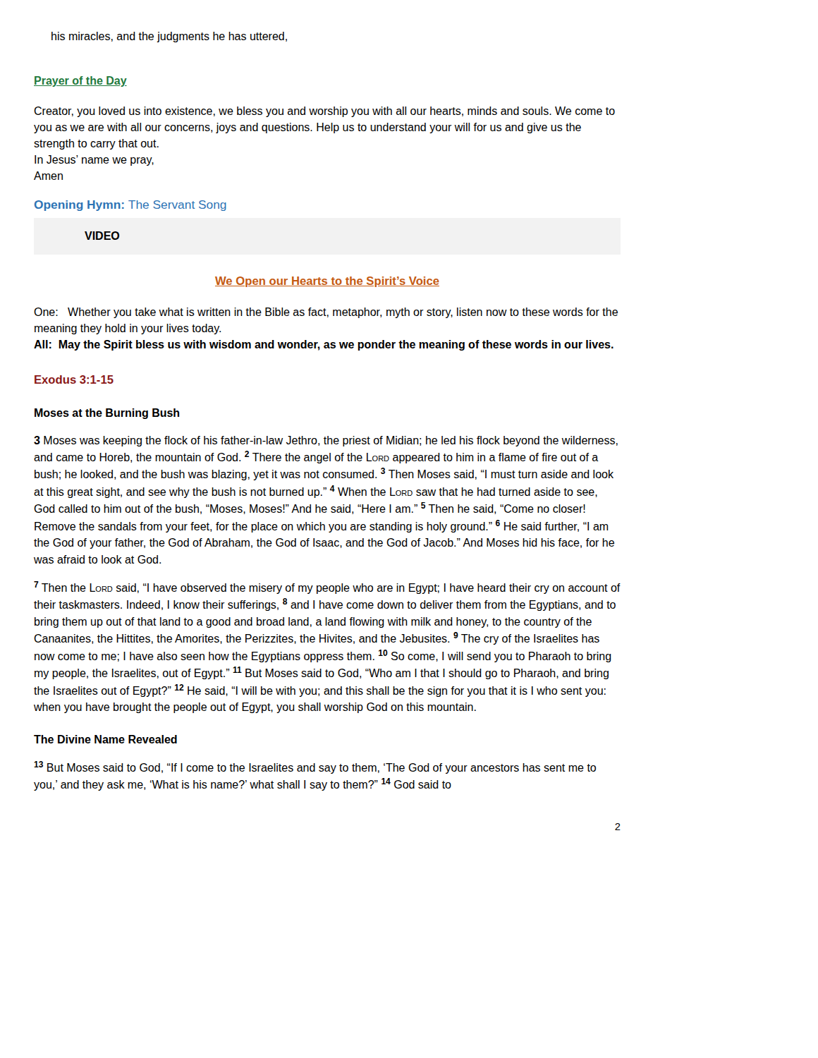his miracles, and the judgments he has uttered,
Prayer of the Day
Creator, you loved us into existence, we bless you and worship you with all our hearts, minds and souls. We come to you as we are with all our concerns, joys and questions. Help us to understand your will for us and give us the strength to carry that out.
In Jesus’ name we pray,
Amen
Opening Hymn: The Servant Song
VIDEO
We Open our Hearts to the Spirit’s Voice
One: Whether you take what is written in the Bible as fact, metaphor, myth or story, listen now to these words for the meaning they hold in your lives today.
All: May the Spirit bless us with wisdom and wonder, as we ponder the meaning of these words in our lives.
Exodus 3:1-15
Moses at the Burning Bush
3 Moses was keeping the flock of his father-in-law Jethro, the priest of Midian; he led his flock beyond the wilderness, and came to Horeb, the mountain of God. 2 There the angel of the Lord appeared to him in a flame of fire out of a bush; he looked, and the bush was blazing, yet it was not consumed. 3 Then Moses said, “I must turn aside and look at this great sight, and see why the bush is not burned up.” 4 When the Lord saw that he had turned aside to see, God called to him out of the bush, “Moses, Moses!” And he said, “Here I am.” 5 Then he said, “Come no closer! Remove the sandals from your feet, for the place on which you are standing is holy ground.” 6 He said further, “I am the God of your father, the God of Abraham, the God of Isaac, and the God of Jacob.” And Moses hid his face, for he was afraid to look at God.
7 Then the Lord said, “I have observed the misery of my people who are in Egypt; I have heard their cry on account of their taskmasters. Indeed, I know their sufferings, 8 and I have come down to deliver them from the Egyptians, and to bring them up out of that land to a good and broad land, a land flowing with milk and honey, to the country of the Canaanites, the Hittites, the Amorites, the Perizzites, the Hivites, and the Jebusites. 9 The cry of the Israelites has now come to me; I have also seen how the Egyptians oppress them. 10 So come, I will send you to Pharaoh to bring my people, the Israelites, out of Egypt.” 11 But Moses said to God, “Who am I that I should go to Pharaoh, and bring the Israelites out of Egypt?” 12 He said, “I will be with you; and this shall be the sign for you that it is I who sent you: when you have brought the people out of Egypt, you shall worship God on this mountain.
The Divine Name Revealed
13 But Moses said to God, “If I come to the Israelites and say to them, ‘The God of your ancestors has sent me to you,’ and they ask me, ‘What is his name?’ what shall I say to them?” 14 God said to
2